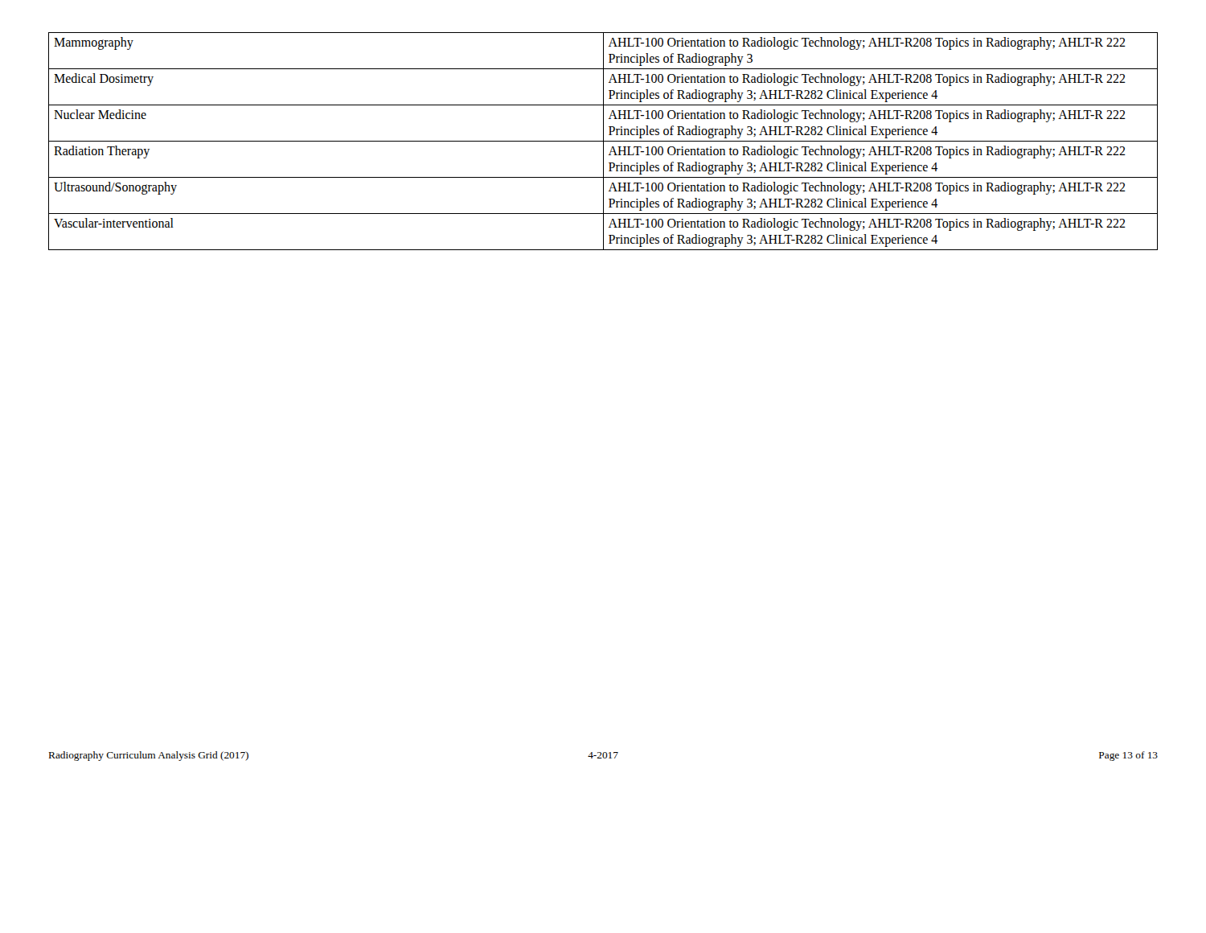| Mammography | AHLT-100 Orientation to Radiologic Technology; AHLT-R208 Topics in Radiography; AHLT-R 222 Principles of Radiography 3 |
| Medical Dosimetry | AHLT-100 Orientation to Radiologic Technology; AHLT-R208 Topics in Radiography; AHLT-R 222 Principles of Radiography 3; AHLT-R282 Clinical Experience 4 |
| Nuclear Medicine | AHLT-100 Orientation to Radiologic Technology; AHLT-R208 Topics in Radiography; AHLT-R 222 Principles of Radiography 3; AHLT-R282 Clinical Experience 4 |
| Radiation Therapy | AHLT-100 Orientation to Radiologic Technology; AHLT-R208 Topics in Radiography; AHLT-R 222 Principles of Radiography 3; AHLT-R282 Clinical Experience 4 |
| Ultrasound/Sonography | AHLT-100 Orientation to Radiologic Technology; AHLT-R208 Topics in Radiography; AHLT-R 222 Principles of Radiography 3; AHLT-R282 Clinical Experience 4 |
| Vascular-interventional | AHLT-100 Orientation to Radiologic Technology; AHLT-R208 Topics in Radiography; AHLT-R 222 Principles of Radiography 3; AHLT-R282 Clinical Experience 4 |
Radiography Curriculum Analysis Grid (2017)
4-2017
Page 13 of 13